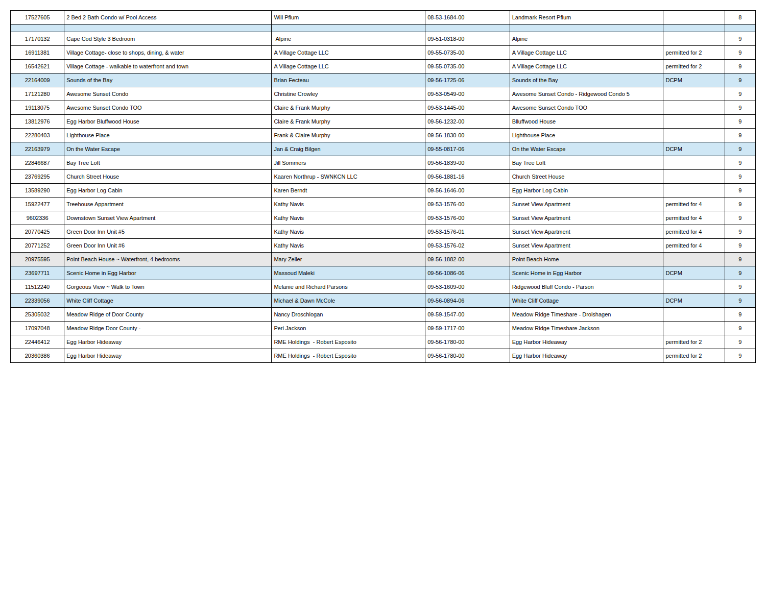| 17527605 | 2 Bed 2 Bath Condo w/ Pool Access | Will Pflum | 08-53-1684-00 | Landmark Resort Pflum | | 8 |
| 17170132 | Cape Cod Style 3 Bedroom | Alpine | 09-51-0318-00 | Alpine | | 9 |
| 16911381 | Village Cottage- close to shops, dining, & water | A Village Cottage LLC | 09-55-0735-00 | A Village Cottage LLC | permitted for 2 | 9 |
| 16542621 | Village Cottage - walkable to waterfront and town | A Village Cottage LLC | 09-55-0735-00 | A Village Cottage LLC | permitted for 2 | 9 |
| 22164009 | Sounds of the Bay | Brian Fecteau | 09-56-1725-06 | Sounds of the Bay | DCPM | 9 |
| 17121280 | Awesome Sunset Condo | Christine Crowley | 09-53-0549-00 | Awesome Sunset Condo - Ridgewood Condo 5 | | 9 |
| 19113075 | Awesome Sunset Condo TOO | Claire & Frank Murphy | 09-53-1445-00 | Awesome Sunset Condo TOO | | 9 |
| 13812976 | Egg Harbor Bluffwood House | Claire & Frank Murphy | 09-56-1232-00 | Blluffwood House | | 9 |
| 22280403 | Lighthouse Place | Frank & Claire Murphy | 09-56-1830-00 | Lighthouse Place | | 9 |
| 22163979 | On the Water Escape | Jan & Craig Bilgen | 09-55-0817-06 | On the Water Escape | DCPM | 9 |
| 22846687 | Bay Tree Loft | Jill Sommers | 09-56-1839-00 | Bay Tree Loft | | 9 |
| 23769295 | Church Street House | Kaaren Northrup - SWNKCN LLC | 09-56-1881-16 | Church Street House | | 9 |
| 13589290 | Egg Harbor Log Cabin | Karen Berndt | 09-56-1646-00 | Egg Harbor Log Cabin | | 9 |
| 15922477 | Treehouse Appartment | Kathy Navis | 09-53-1576-00 | Sunset View Apartment | permitted for 4 | 9 |
| 9602336 | Downstown Sunset View Apartment | Kathy Navis | 09-53-1576-00 | Sunset View Apartment | permitted for 4 | 9 |
| 20770425 | Green Door Inn Unit #5 | Kathy Navis | 09-53-1576-01 | Sunset View Apartment | permitted for 4 | 9 |
| 20771252 | Green Door Inn Unit #6 | Kathy Navis | 09-53-1576-02 | Sunset View Apartment | permitted for 4 | 9 |
| 20975595 | Point Beach House ~ Waterfront, 4 bedrooms | Mary Zeller | 09-56-1882-00 | Point Beach Home | | 9 |
| 23697711 | Scenic Home in Egg Harbor | Massoud Maleki | 09-56-1086-06 | Scenic Home in Egg Harbor | DCPM | 9 |
| 11512240 | Gorgeous View ~ Walk to Town | Melanie and Richard Parsons | 09-53-1609-00 | Ridgewood Bluff Condo - Parson | | 9 |
| 22339056 | White Cliff Cottage | Michael & Dawn McCole | 09-56-0894-06 | White Cliff Cottage | DCPM | 9 |
| 25305032 | Meadow Ridge of Door County | Nancy Droschlogan | 09-59-1547-00 | Meadow Ridge Timeshare - Drolshagen | | 9 |
| 17097048 | Meadow Ridge Door County - | Peri Jackson | 09-59-1717-00 | Meadow Ridge Timeshare Jackson | | 9 |
| 22446412 | Egg Harbor Hideaway | RME Holdings - Robert Esposito | 09-56-1780-00 | Egg Harbor Hideaway | permitted for 2 | 9 |
| 20360386 | Egg Harbor Hideaway | RME Holdings - Robert Esposito | 09-56-1780-00 | Egg Harbor Hideaway | permitted for 2 | 9 |